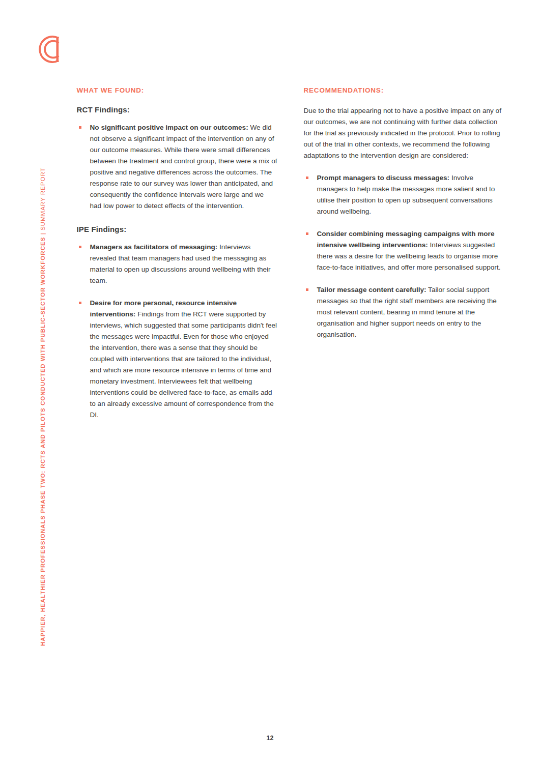HAPPIER, HEALTHIER PROFESSIONALS PHASE TWO: RCTS AND PILOTS CONDUCTED WITH PUBLIC-SECTOR WORKFORCES | SUMMARY REPORT
What we found:
RCT Findings:
No significant positive impact on our outcomes: We did not observe a significant impact of the intervention on any of our outcome measures. While there were small differences between the treatment and control group, there were a mix of positive and negative differences across the outcomes. The response rate to our survey was lower than anticipated, and consequently the confidence intervals were large and we had low power to detect effects of the intervention.
IPE Findings:
Managers as facilitators of messaging: Interviews revealed that team managers had used the messaging as material to open up discussions around wellbeing with their team.
Desire for more personal, resource intensive interventions: Findings from the RCT were supported by interviews, which suggested that some participants didn't feel the messages were impactful. Even for those who enjoyed the intervention, there was a sense that they should be coupled with interventions that are tailored to the individual, and which are more resource intensive in terms of time and monetary investment. Interviewees felt that wellbeing interventions could be delivered face-to-face, as emails add to an already excessive amount of correspondence from the DI.
Recommendations:
Due to the trial appearing not to have a positive impact on any of our outcomes, we are not continuing with further data collection for the trial as previously indicated in the protocol. Prior to rolling out of the trial in other contexts, we recommend the following adaptations to the intervention design are considered:
Prompt managers to discuss messages: Involve managers to help make the messages more salient and to utilise their position to open up subsequent conversations around wellbeing.
Consider combining messaging campaigns with more intensive wellbeing interventions: Interviews suggested there was a desire for the wellbeing leads to organise more face-to-face initiatives, and offer more personalised support.
Tailor message content carefully: Tailor social support messages so that the right staff members are receiving the most relevant content, bearing in mind tenure at the organisation and higher support needs on entry to the organisation.
12